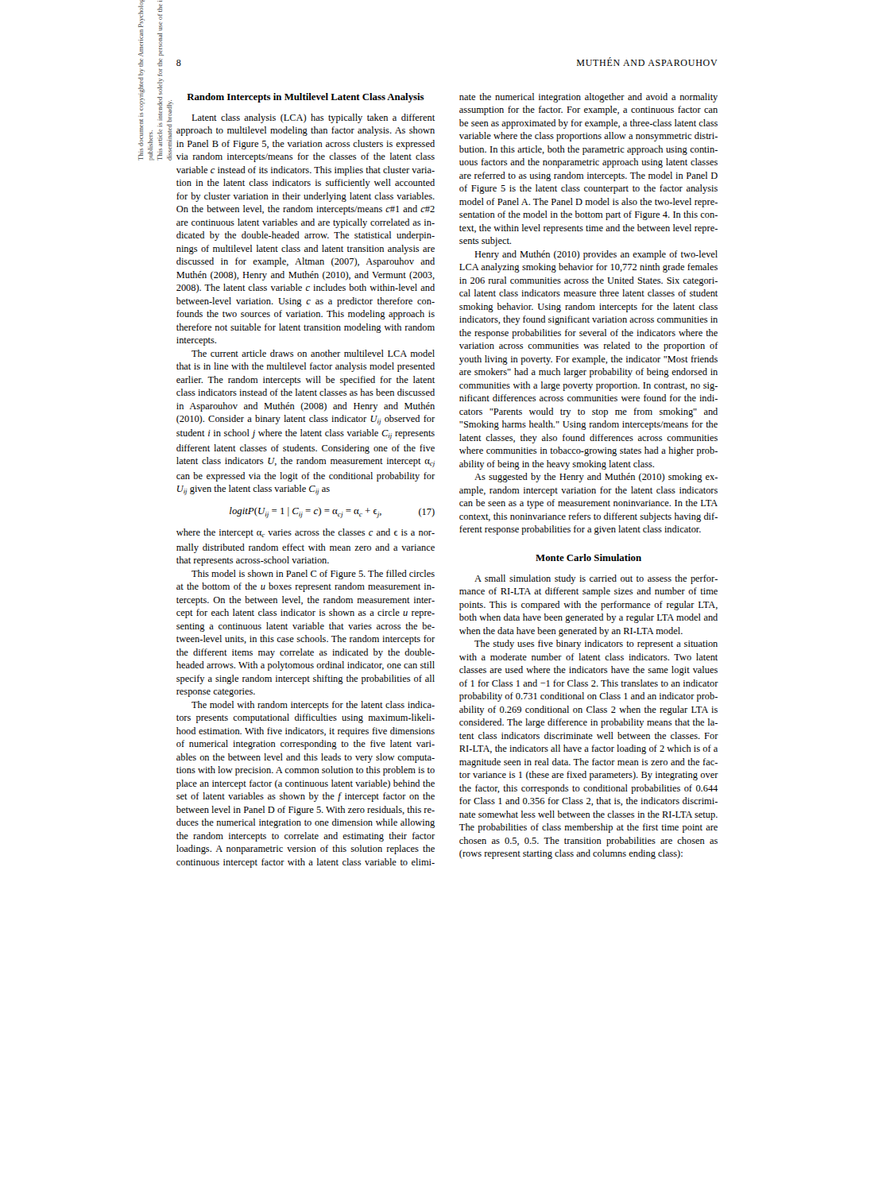This document is copyrighted by the American Psychological Association or one of its allied publishers.
This article is intended solely for the personal use of the individual user and is not to be disseminated broadly.
8 MUTHÉN AND ASPAROUHOV
Random Intercepts in Multilevel Latent Class Analysis
Latent class analysis (LCA) has typically taken a different approach to multilevel modeling than factor analysis. As shown in Panel B of Figure 5, the variation across clusters is expressed via random intercepts/means for the classes of the latent class variable c instead of its indicators. This implies that cluster variation in the latent class indicators is sufficiently well accounted for by cluster variation in their underlying latent class variables. On the between level, the random intercepts/means c#1 and c#2 are continuous latent variables and are typically correlated as indicated by the double-headed arrow. The statistical underpinnings of multilevel latent class and latent transition analysis are discussed in for example, Altman (2007), Asparouhov and Muthén (2008), Henry and Muthén (2010), and Vermunt (2003, 2008). The latent class variable c includes both within-level and between-level variation. Using c as a predictor therefore confounds the two sources of variation. This modeling approach is therefore not suitable for latent transition modeling with random intercepts.
The current article draws on another multilevel LCA model that is in line with the multilevel factor analysis model presented earlier. The random intercepts will be specified for the latent class indicators instead of the latent classes as has been discussed in Asparouhov and Muthén (2008) and Henry and Muthén (2010). Consider a binary latent class indicator Uij observed for student i in school j where the latent class variable Cij represents different latent classes of students. Considering one of the five latent class indicators U, the random measurement intercept αcj can be expressed via the logit of the conditional probability for Uij given the latent class variable Cij as
logitP(Uij = 1 | Cij = c) = αcj = αc + ϵj, (17)
where the intercept αc varies across the classes c and ϵ is a normally distributed random effect with mean zero and a variance that represents across-school variation.
This model is shown in Panel C of Figure 5. The filled circles at the bottom of the u boxes represent random measurement intercepts. On the between level, the random measurement intercept for each latent class indicator is shown as a circle u representing a continuous latent variable that varies across the between-level units, in this case schools. The random intercepts for the different items may correlate as indicated by the double-headed arrows. With a polytomous ordinal indicator, one can still specify a single random intercept shifting the probabilities of all response categories.
The model with random intercepts for the latent class indicators presents computational difficulties using maximum-likelihood estimation. With five indicators, it requires five dimensions of numerical integration corresponding to the five latent variables on the between level and this leads to very slow computations with low precision. A common solution to this problem is to place an intercept factor (a continuous latent variable) behind the set of latent variables as shown by the f intercept factor on the between level in Panel D of Figure 5. With zero residuals, this reduces the numerical integration to one dimension while allowing the random intercepts to correlate and estimating their factor loadings. A nonparametric version of this solution replaces the continuous intercept factor with a latent class variable to eliminate the numerical integration altogether and avoid a normality assumption for the factor. For example, a continuous factor can be seen as approximated by for example, a three-class latent class variable where the class proportions allow a nonsymmetric distribution. In this article, both the parametric approach using continuous factors and the nonparametric approach using latent classes are referred to as using random intercepts. The model in Panel D of Figure 5 is the latent class counterpart to the factor analysis model of Panel A. The Panel D model is also the two-level representation of the model in the bottom part of Figure 4. In this context, the within level represents time and the between level represents subject.
Henry and Muthén (2010) provides an example of two-level LCA analyzing smoking behavior for 10,772 ninth grade females in 206 rural communities across the United States. Six categorical latent class indicators measure three latent classes of student smoking behavior. Using random intercepts for the latent class indicators, they found significant variation across communities in the response probabilities for several of the indicators where the variation across communities was related to the proportion of youth living in poverty. For example, the indicator "Most friends are smokers" had a much larger probability of being endorsed in communities with a large poverty proportion. In contrast, no significant differences across communities were found for the indicators "Parents would try to stop me from smoking" and "Smoking harms health." Using random intercepts/means for the latent classes, they also found differences across communities where communities in tobacco-growing states had a higher probability of being in the heavy smoking latent class.
As suggested by the Henry and Muthén (2010) smoking example, random intercept variation for the latent class indicators can be seen as a type of measurement noninvariance. In the LTA context, this noninvariance refers to different subjects having different response probabilities for a given latent class indicator.
Monte Carlo Simulation
A small simulation study is carried out to assess the performance of RI-LTA at different sample sizes and number of time points. This is compared with the performance of regular LTA, both when data have been generated by a regular LTA model and when the data have been generated by an RI-LTA model.
The study uses five binary indicators to represent a situation with a moderate number of latent class indicators. Two latent classes are used where the indicators have the same logit values of 1 for Class 1 and −1 for Class 2. This translates to an indicator probability of 0.731 conditional on Class 1 and an indicator probability of 0.269 conditional on Class 2 when the regular LTA is considered. The large difference in probability means that the latent class indicators discriminate well between the classes. For RI-LTA, the indicators all have a factor loading of 2 which is of a magnitude seen in real data. The factor mean is zero and the factor variance is 1 (these are fixed parameters). By integrating over the factor, this corresponds to conditional probabilities of 0.644 for Class 1 and 0.356 for Class 2, that is, the indicators discriminate somewhat less well between the classes in the RI-LTA setup. The probabilities of class membership at the first time point are chosen as 0.5, 0.5. The transition probabilities are chosen as (rows represent starting class and columns ending class):